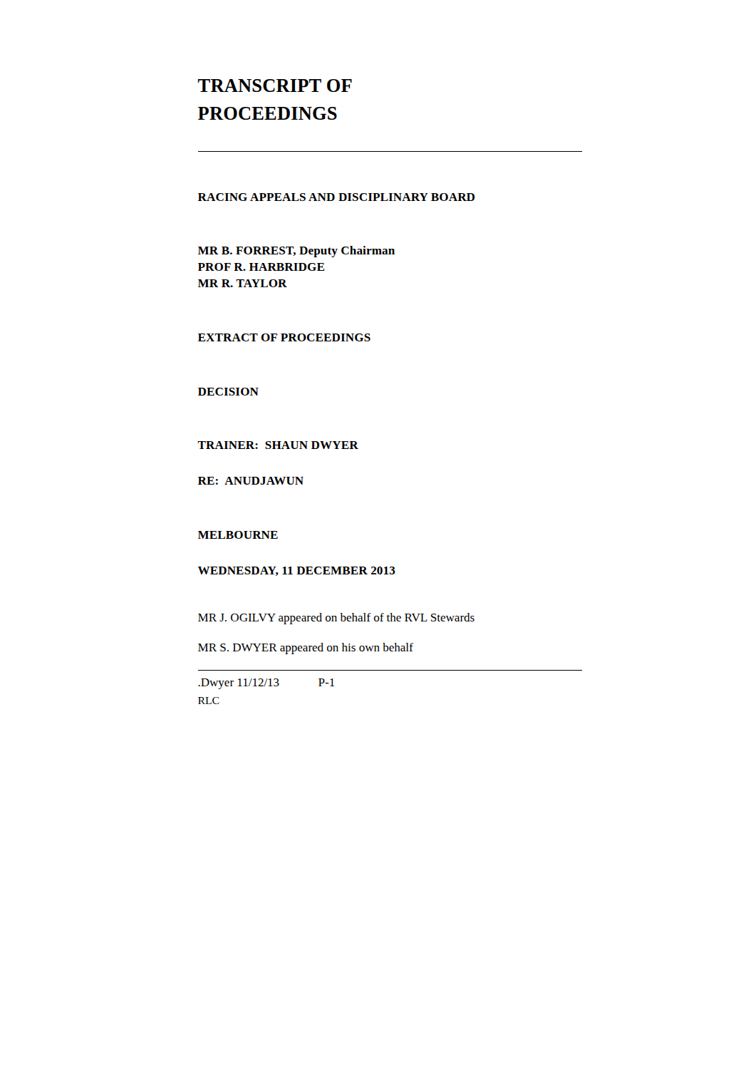TRANSCRIPT OF
PROCEEDINGS
RACING APPEALS AND DISCIPLINARY BOARD
MR B. FORREST, Deputy Chairman
PROF R. HARBRIDGE
MR R. TAYLOR
EXTRACT OF PROCEEDINGS
DECISION
TRAINER: SHAUN DWYER
RE: ANUDJAWUN
MELBOURNE
WEDNESDAY, 11 DECEMBER 2013
MR J. OGILVY appeared on behalf of the RVL Stewards
MR S. DWYER appeared on his own behalf
.Dwyer 11/12/13 P-1
RLC